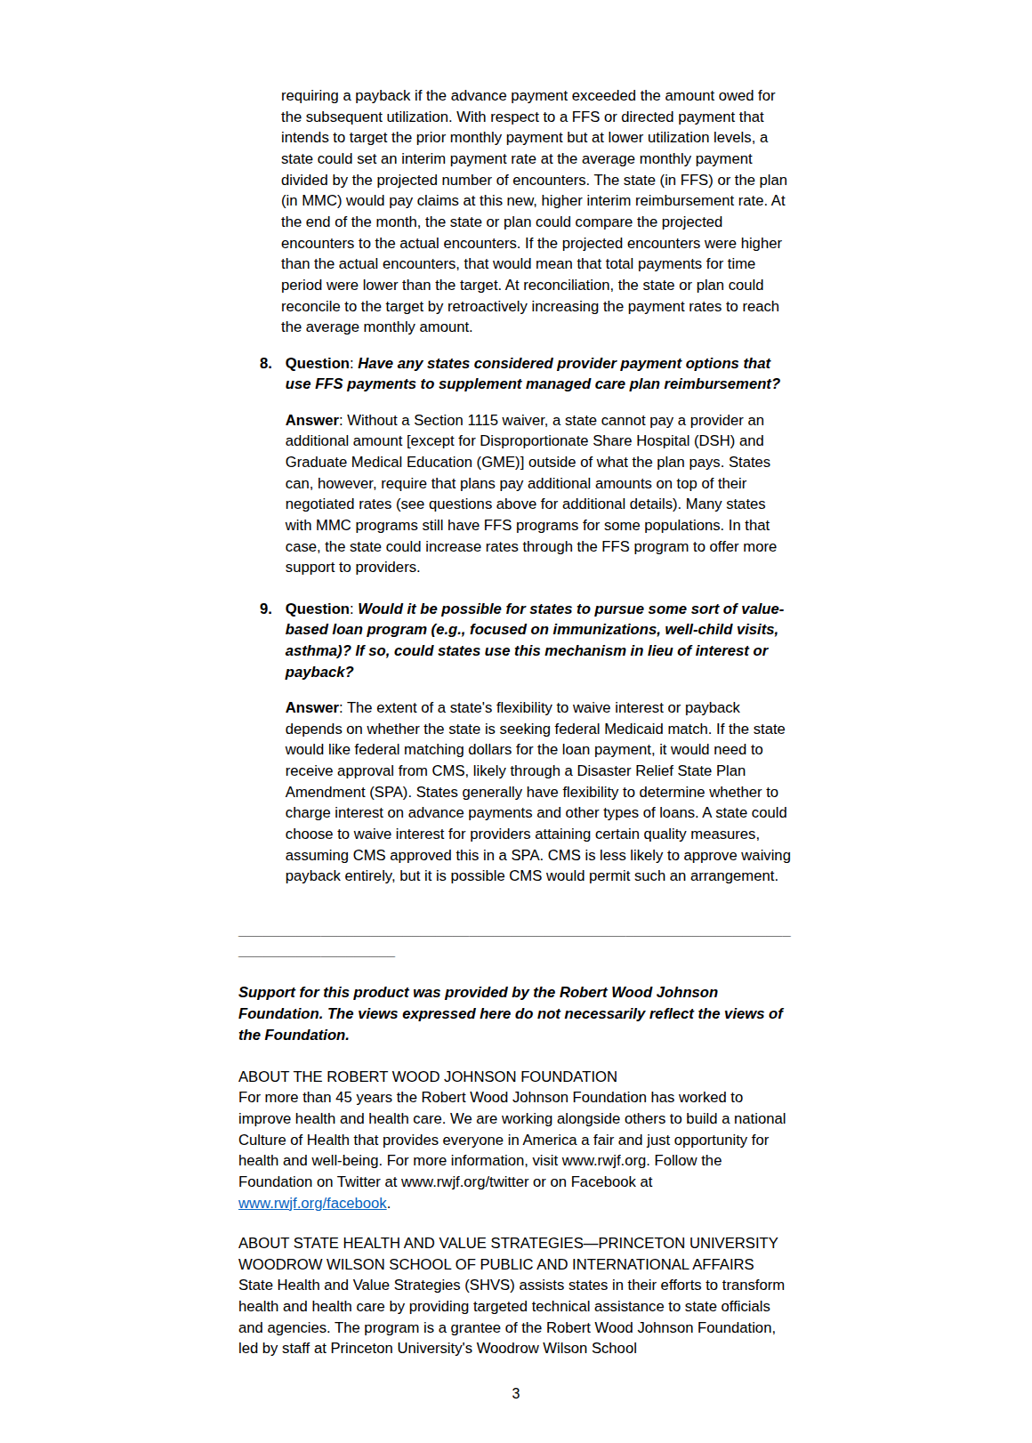requiring a payback if the advance payment exceeded the amount owed for the subsequent utilization. With respect to a FFS or directed payment that intends to target the prior monthly payment but at lower utilization levels, a state could set an interim payment rate at the average monthly payment divided by the projected number of encounters. The state (in FFS) or the plan (in MMC) would pay claims at this new, higher interim reimbursement rate. At the end of the month, the state or plan could compare the projected encounters to the actual encounters. If the projected encounters were higher than the actual encounters, that would mean that total payments for time period were lower than the target. At reconciliation, the state or plan could reconcile to the target by retroactively increasing the payment rates to reach the average monthly amount.
8.
Question: Have any states considered provider payment options that use FFS payments to supplement managed care plan reimbursement?
Answer: Without a Section 1115 waiver, a state cannot pay a provider an additional amount [except for Disproportionate Share Hospital (DSH) and Graduate Medical Education (GME)] outside of what the plan pays. States can, however, require that plans pay additional amounts on top of their negotiated rates (see questions above for additional details). Many states with MMC programs still have FFS programs for some populations. In that case, the state could increase rates through the FFS program to offer more support to providers.
9.
Question: Would it be possible for states to pursue some sort of value-based loan program (e.g., focused on immunizations, well-child visits, asthma)? If so, could states use this mechanism in lieu of interest or payback?
Answer: The extent of a state's flexibility to waive interest or payback depends on whether the state is seeking federal Medicaid match. If the state would like federal matching dollars for the loan payment, it would need to receive approval from CMS, likely through a Disaster Relief State Plan Amendment (SPA). States generally have flexibility to determine whether to charge interest on advance payments and other types of loans. A state could choose to waive interest for providers attaining certain quality measures, assuming CMS approved this in a SPA. CMS is less likely to approve waiving payback entirely, but it is possible CMS would permit such an arrangement.
______________________________________________________________________________________
Support for this product was provided by the Robert Wood Johnson Foundation. The views expressed here do not necessarily reflect the views of the Foundation.
ABOUT THE ROBERT WOOD JOHNSON FOUNDATION
For more than 45 years the Robert Wood Johnson Foundation has worked to improve health and health care. We are working alongside others to build a national Culture of Health that provides everyone in America a fair and just opportunity for health and well-being. For more information, visit www.rwjf.org. Follow the Foundation on Twitter at www.rwjf.org/twitter or on Facebook at www.rwjf.org/facebook.
ABOUT STATE HEALTH AND VALUE STRATEGIES—PRINCETON UNIVERSITY WOODROW WILSON SCHOOL OF PUBLIC AND INTERNATIONAL AFFAIRS
State Health and Value Strategies (SHVS) assists states in their efforts to transform health and health care by providing targeted technical assistance to state officials and agencies. The program is a grantee of the Robert Wood Johnson Foundation, led by staff at Princeton University's Woodrow Wilson School
3